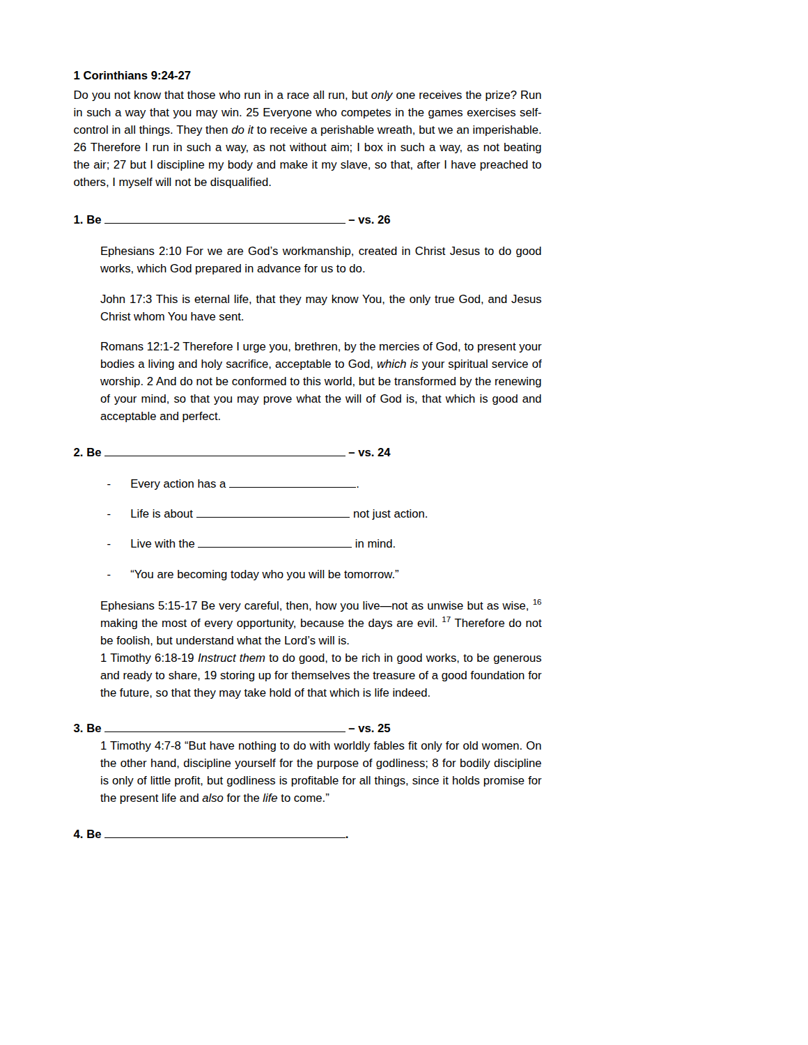1 Corinthians 9:24-27
Do you not know that those who run in a race all run, but only one receives the prize? Run in such a way that you may win. 25 Everyone who competes in the games exercises self-control in all things. They then do it to receive a perishable wreath, but we an imperishable. 26 Therefore I run in such a way, as not without aim; I box in such a way, as not beating the air; 27 but I discipline my body and make it my slave, so that, after I have preached to others, I myself will not be disqualified.
Be – vs. 26
Ephesians 2:10 For we are God’s workmanship, created in Christ Jesus to do good works, which God prepared in advance for us to do.
John 17:3 This is eternal life, that they may know You, the only true God, and Jesus Christ whom You have sent.
Romans 12:1-2 Therefore I urge you, brethren, by the mercies of God, to present your bodies a living and holy sacrifice, acceptable to God, which is your spiritual service of worship. 2 And do not be conformed to this world, but be transformed by the renewing of your mind, so that you may prove what the will of God is, that which is good and acceptable and perfect.
Be – vs. 24
Every action has a .
Life is about not just action.
Live with the in mind.
“You are becoming today who you will be tomorrow.”
Ephesians 5:15-17 Be very careful, then, how you live—not as unwise but as wise, 16 making the most of every opportunity, because the days are evil. 17 Therefore do not be foolish, but understand what the Lord’s will is.
1 Timothy 6:18-19 Instruct them to do good, to be rich in good works, to be generous and ready to share, 19 storing up for themselves the treasure of a good foundation for the future, so that they may take hold of that which is life indeed.
Be – vs. 25
1 Timothy 4:7-8 “But have nothing to do with worldly fables fit only for old women. On the other hand, discipline yourself for the purpose of godliness; 8 for bodily discipline is only of little profit, but godliness is profitable for all things, since it holds promise for the present life and also for the life to come.”
Be .